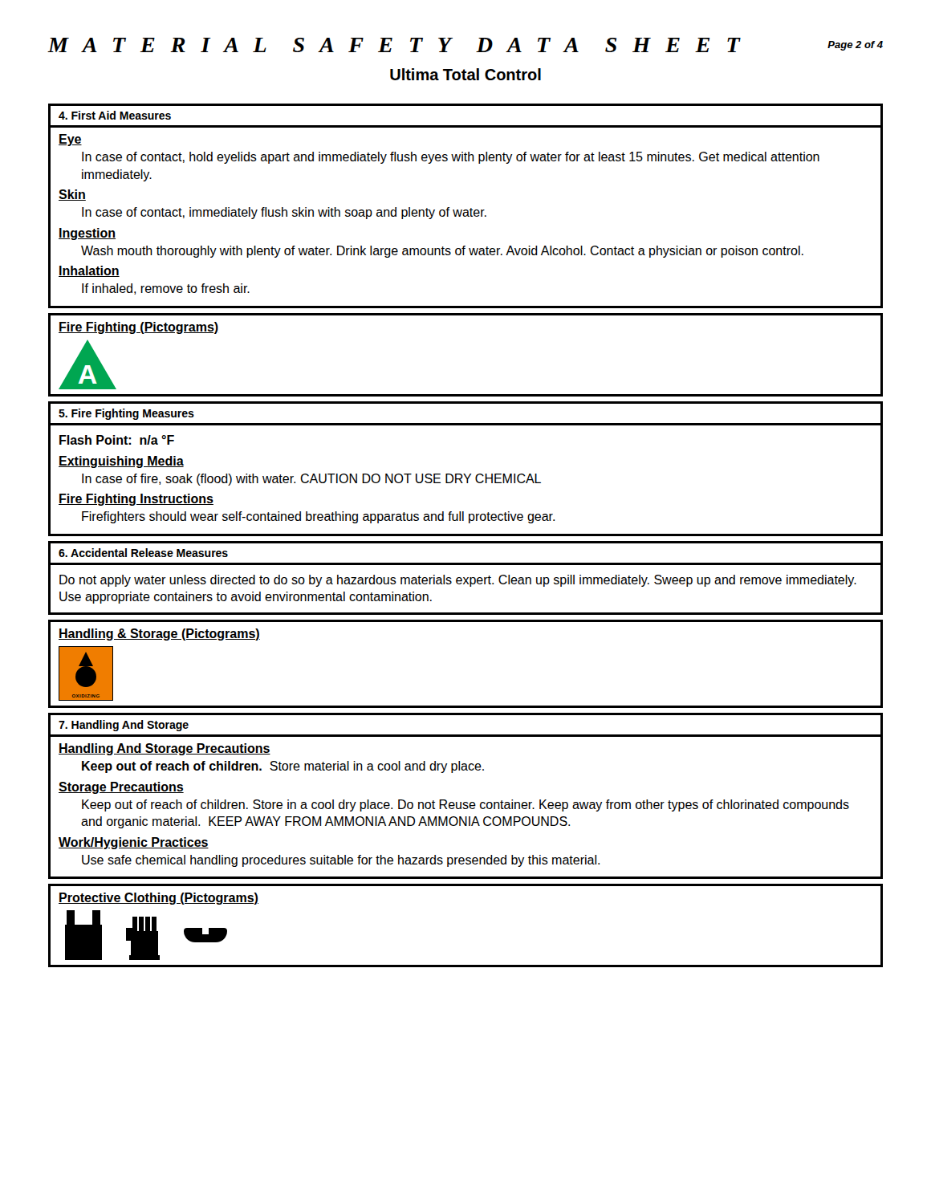M A T E R I A L S A F E T Y D A T A S H E E T
Page 2 of 4
Ultima Total Control
4. First Aid Measures
Eye
In case of contact, hold eyelids apart and immediately flush eyes with plenty of water for at least 15 minutes. Get medical attention immediately.
Skin
In case of contact, immediately flush skin with soap and plenty of water.
Ingestion
Wash mouth thoroughly with plenty of water. Drink large amounts of water. Avoid Alcohol. Contact a physician or poison control.
Inhalation
If inhaled, remove to fresh air.
Fire Fighting (Pictograms)
A
5. Fire Fighting Measures
Flash Point: n/a °F
Extinguishing Media
In case of fire, soak (flood) with water. CAUTION DO NOT USE DRY CHEMICAL
Fire Fighting Instructions
Firefighters should wear self-contained breathing apparatus and full protective gear.
6. Accidental Release Measures
Do not apply water unless directed to do so by a hazardous materials expert. Clean up spill immediately. Sweep up and remove immediately. Use appropriate containers to avoid environmental contamination.
Handling & Storage (Pictograms)
OXIDIZING
7. Handling And Storage
Handling And Storage Precautions
Keep out of reach of children. Store material in a cool and dry place.
Storage Precautions
Keep out of reach of children. Store in a cool dry place. Do not Reuse container. Keep away from other types of chlorinated compounds and organic material. KEEP AWAY FROM AMMONIA AND AMMONIA COMPOUNDS.
Work/Hygienic Practices
Use safe chemical handling procedures suitable for the hazards presended by this material.
Protective Clothing (Pictograms)